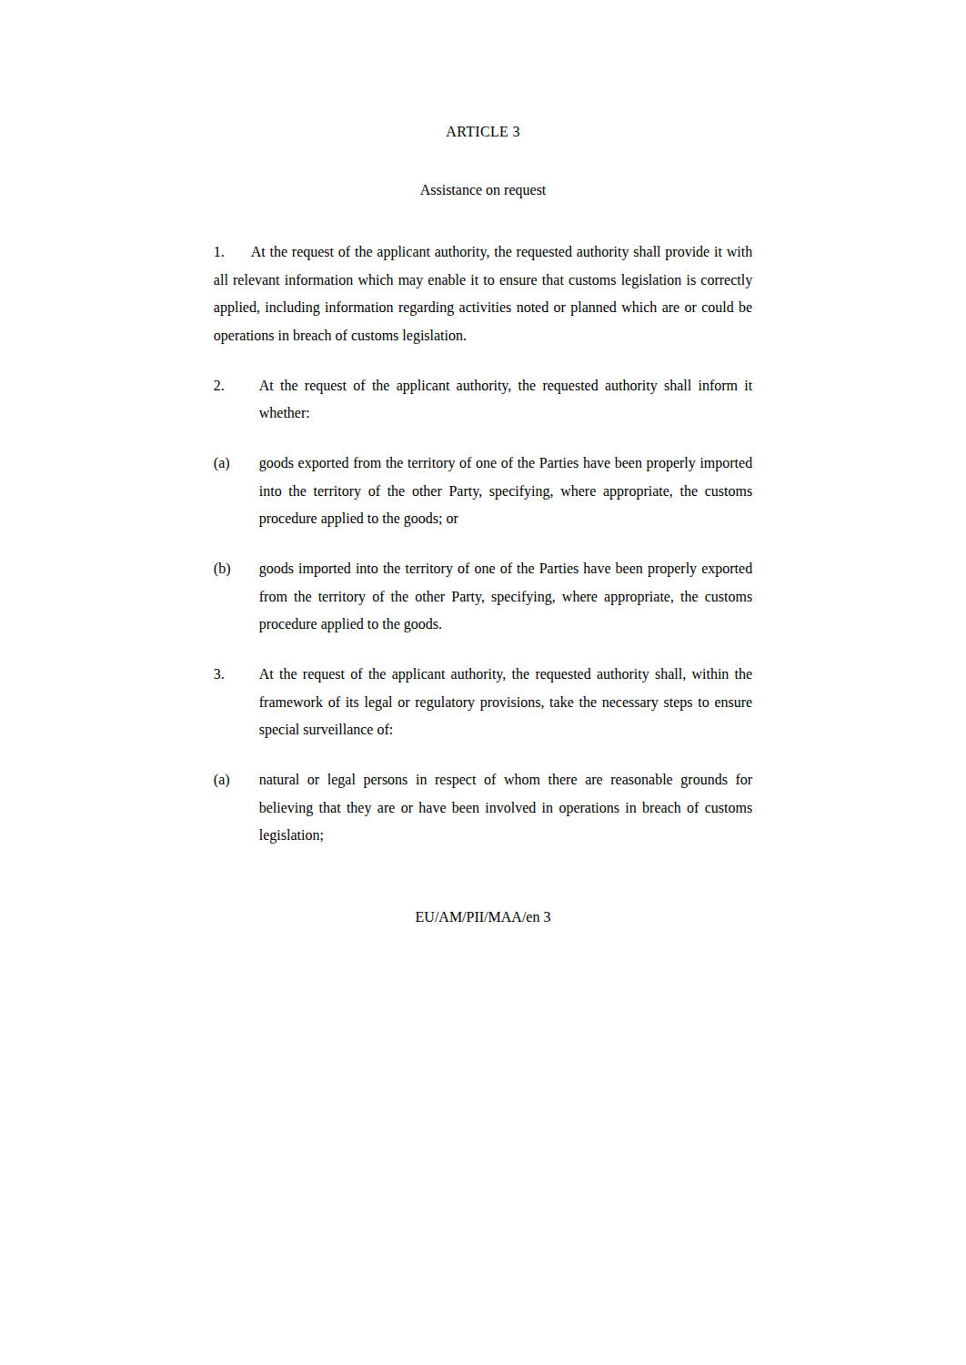ARTICLE 3
Assistance on request
1. At the request of the applicant authority, the requested authority shall provide it with all relevant information which may enable it to ensure that customs legislation is correctly applied, including information regarding activities noted or planned which are or could be operations in breach of customs legislation.
2.
At the request of the applicant authority, the requested authority shall inform it whether:
(a)
goods exported from the territory of one of the Parties have been properly imported into the territory of the other Party, specifying, where appropriate, the customs procedure applied to the goods; or
(b)
goods imported into the territory of one of the Parties have been properly exported from the territory of the other Party, specifying, where appropriate, the customs procedure applied to the goods.
3.
At the request of the applicant authority, the requested authority shall, within the framework of its legal or regulatory provisions, take the necessary steps to ensure special surveillance of:
(a)
natural or legal persons in respect of whom there are reasonable grounds for believing that they are or have been involved in operations in breach of customs legislation;
EU/AM/PII/MAA/en 3